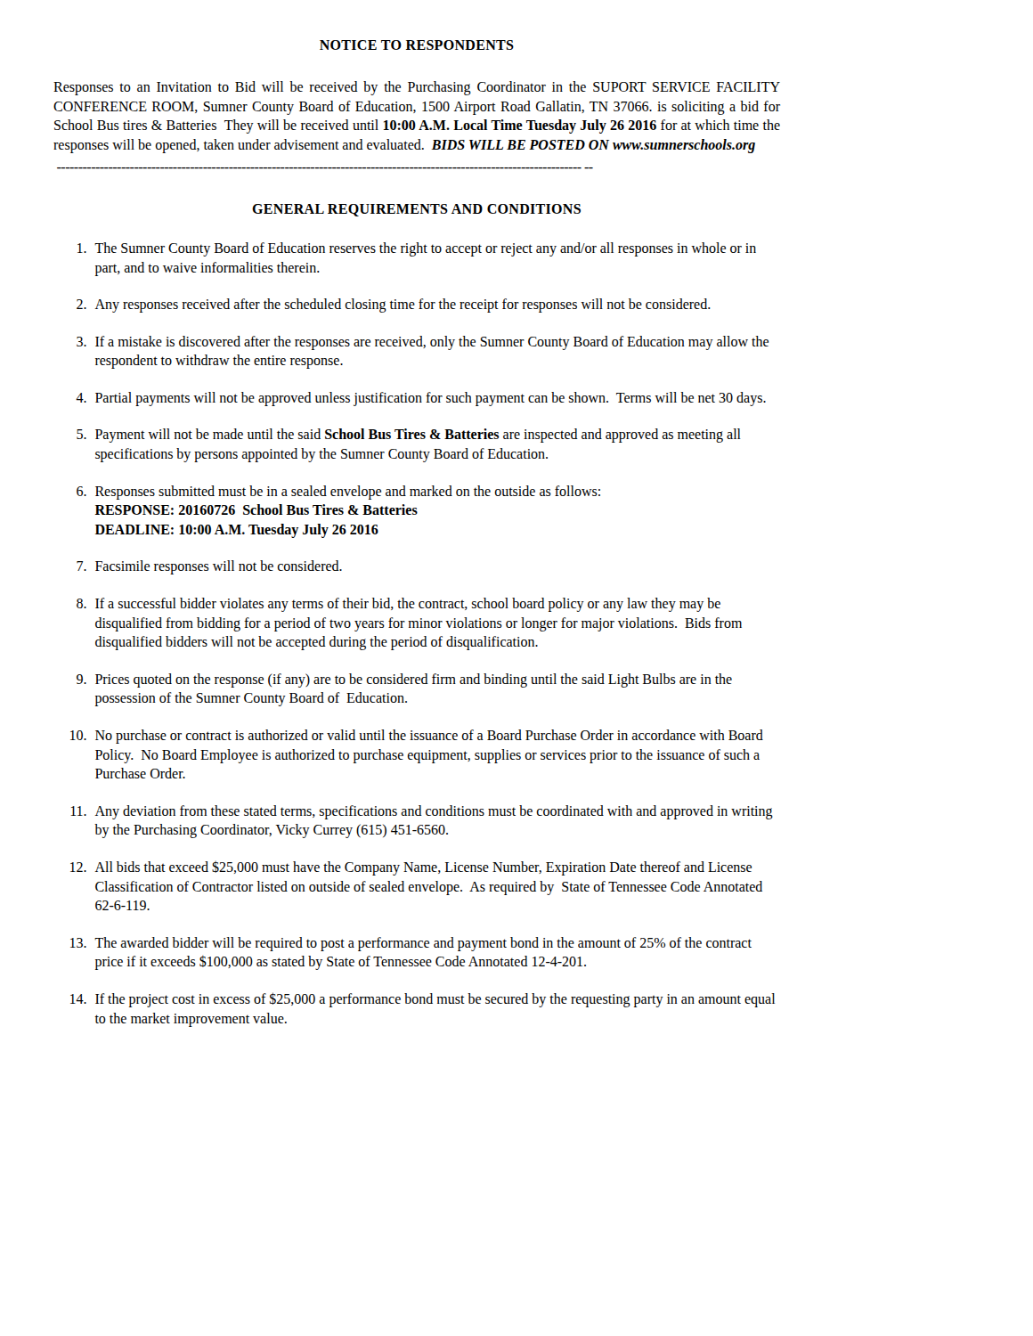NOTICE TO RESPONDENTS
Responses to an Invitation to Bid will be received by the Purchasing Coordinator in the SUPORT SERVICE FACILITY CONFERENCE ROOM, Sumner County Board of Education, 1500 Airport Road Gallatin, TN 37066. is soliciting a bid for School Bus tires & Batteries They will be received until 10:00 A.M. Local Time Tuesday July 26 2016 for at which time the responses will be opened, taken under advisement and evaluated. BIDS WILL BE POSTED ON www.sumnerschools.org
-------------------------------------------------------------------------------------------------------------------------- --
GENERAL REQUIREMENTS AND CONDITIONS
The Sumner County Board of Education reserves the right to accept or reject any and/or all responses in whole or in part, and to waive informalities therein.
Any responses received after the scheduled closing time for the receipt for responses will not be considered.
If a mistake is discovered after the responses are received, only the Sumner County Board of Education may allow the respondent to withdraw the entire response.
Partial payments will not be approved unless justification for such payment can be shown. Terms will be net 30 days.
Payment will not be made until the said School Bus Tires & Batteries are inspected and approved as meeting all specifications by persons appointed by the Sumner County Board of Education.
Responses submitted must be in a sealed envelope and marked on the outside as follows:
RESPONSE: 20160726 School Bus Tires & Batteries
DEADLINE: 10:00 A.M. Tuesday July 26 2016
Facsimile responses will not be considered.
If a successful bidder violates any terms of their bid, the contract, school board policy or any law they may be disqualified from bidding for a period of two years for minor violations or longer for major violations. Bids from disqualified bidders will not be accepted during the period of disqualification.
Prices quoted on the response (if any) are to be considered firm and binding until the said Light Bulbs are in the possession of the Sumner County Board of Education.
No purchase or contract is authorized or valid until the issuance of a Board Purchase Order in accordance with Board Policy. No Board Employee is authorized to purchase equipment, supplies or services prior to the issuance of such a Purchase Order.
Any deviation from these stated terms, specifications and conditions must be coordinated with and approved in writing by the Purchasing Coordinator, Vicky Currey (615) 451-6560.
All bids that exceed $25,000 must have the Company Name, License Number, Expiration Date thereof and License Classification of Contractor listed on outside of sealed envelope. As required by State of Tennessee Code Annotated 62-6-119.
The awarded bidder will be required to post a performance and payment bond in the amount of 25% of the contract price if it exceeds $100,000 as stated by State of Tennessee Code Annotated 12-4-201.
If the project cost in excess of $25,000 a performance bond must be secured by the requesting party in an amount equal to the market improvement value.